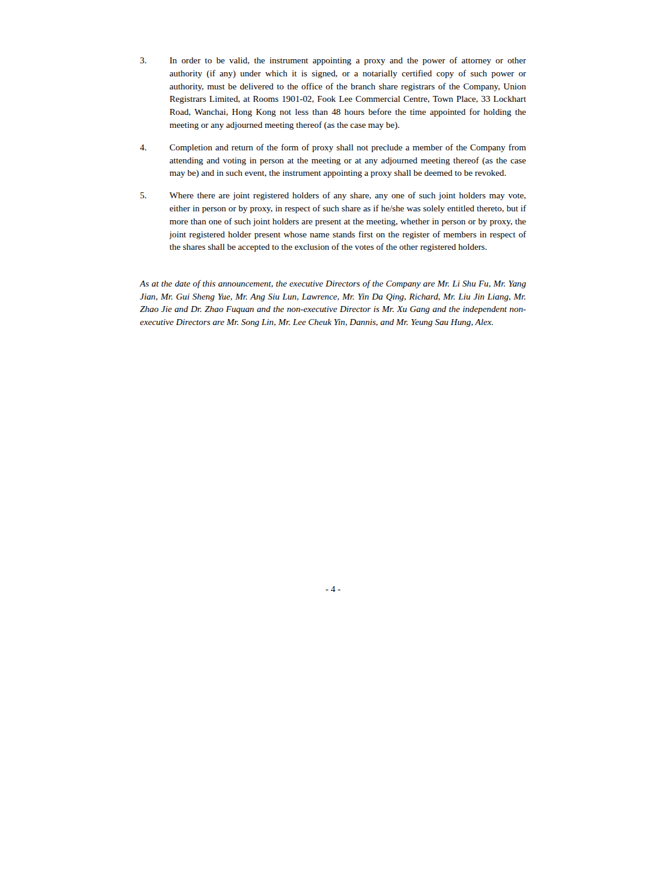| 3. | In order to be valid, the instrument appointing a proxy and the power of attorney or other authority (if any) under which it is signed, or a notarially certified copy of such power or authority, must be delivered to the office of the branch share registrars of the Company, Union Registrars Limited, at Rooms 1901-02, Fook Lee Commercial Centre, Town Place, 33 Lockhart Road, Wanchai, Hong Kong not less than 48 hours before the time appointed for holding the meeting or any adjourned meeting thereof (as the case may be). |
| 4. | Completion and return of the form of proxy shall not preclude a member of the Company from attending and voting in person at the meeting or at any adjourned meeting thereof (as the case may be) and in such event, the instrument appointing a proxy shall be deemed to be revoked. |
| 5. | Where there are joint registered holders of any share, any one of such joint holders may vote, either in person or by proxy, in respect of such share as if he/she was solely entitled thereto, but if more than one of such joint holders are present at the meeting, whether in person or by proxy, the joint registered holder present whose name stands first on the register of members in respect of the shares shall be accepted to the exclusion of the votes of the other registered holders. |
As at the date of this announcement, the executive Directors of the Company are Mr. Li Shu Fu, Mr. Yang Jian, Mr. Gui Sheng Yue, Mr. Ang Siu Lun, Lawrence, Mr. Yin Da Qing, Richard, Mr. Liu Jin Liang, Mr. Zhao Jie and Dr. Zhao Fuquan and the non-executive Director is Mr. Xu Gang and the independent non-executive Directors are Mr. Song Lin, Mr. Lee Cheuk Yin, Dannis, and Mr. Yeung Sau Hung, Alex.
- 4 -